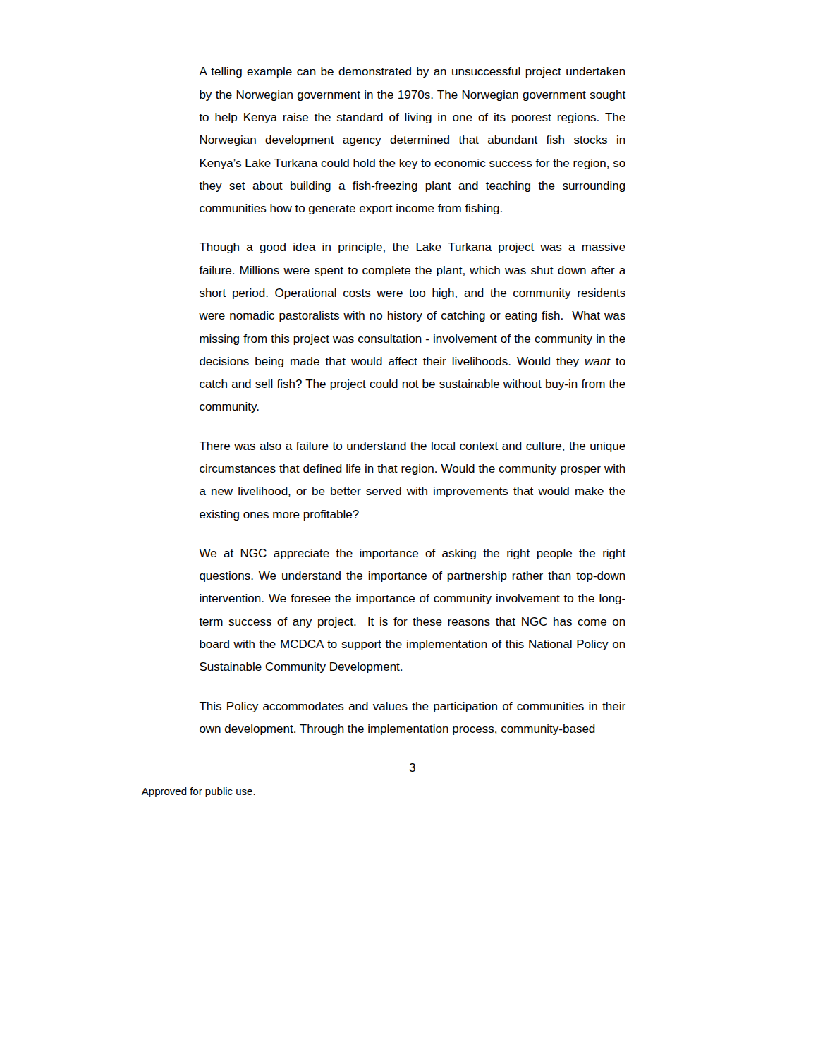A telling example can be demonstrated by an unsuccessful project undertaken by the Norwegian government in the 1970s. The Norwegian government sought to help Kenya raise the standard of living in one of its poorest regions. The Norwegian development agency determined that abundant fish stocks in Kenya’s Lake Turkana could hold the key to economic success for the region, so they set about building a fish-freezing plant and teaching the surrounding communities how to generate export income from fishing.
Though a good idea in principle, the Lake Turkana project was a massive failure. Millions were spent to complete the plant, which was shut down after a short period. Operational costs were too high, and the community residents were nomadic pastoralists with no history of catching or eating fish. What was missing from this project was consultation - involvement of the community in the decisions being made that would affect their livelihoods. Would they want to catch and sell fish? The project could not be sustainable without buy-in from the community.
There was also a failure to understand the local context and culture, the unique circumstances that defined life in that region. Would the community prosper with a new livelihood, or be better served with improvements that would make the existing ones more profitable?
We at NGC appreciate the importance of asking the right people the right questions. We understand the importance of partnership rather than top-down intervention. We foresee the importance of community involvement to the long-term success of any project. It is for these reasons that NGC has come on board with the MCDCA to support the implementation of this National Policy on Sustainable Community Development.
This Policy accommodates and values the participation of communities in their own development. Through the implementation process, community-based
3
Approved for public use.